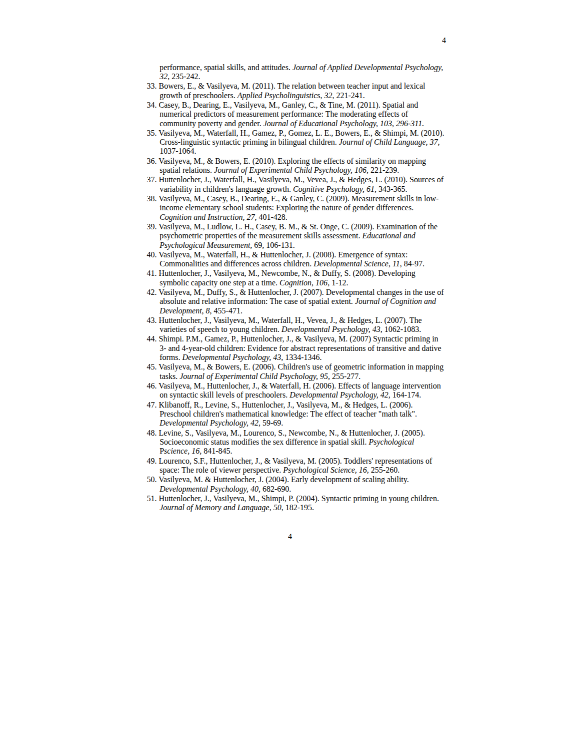4
performance, spatial skills, and attitudes. Journal of Applied Developmental Psychology, 32, 235-242.
33. Bowers, E., & Vasilyeva, M. (2011). The relation between teacher input and lexical growth of preschoolers. Applied Psycholinguistics, 32, 221-241.
34. Casey, B., Dearing, E., Vasilyeva, M., Ganley, C., & Tine, M. (2011). Spatial and numerical predictors of measurement performance: The moderating effects of community poverty and gender. Journal of Educational Psychology, 103, 296-311.
35. Vasilyeva, M., Waterfall, H., Gamez, P., Gomez, L. E., Bowers, E., & Shimpi, M. (2010). Cross-linguistic syntactic priming in bilingual children. Journal of Child Language, 37, 1037-1064.
36. Vasilyeva, M., & Bowers, E. (2010). Exploring the effects of similarity on mapping spatial relations. Journal of Experimental Child Psychology, 106, 221-239.
37. Huttenlocher, J., Waterfall, H., Vasilyeva, M., Vevea, J., & Hedges, L. (2010). Sources of variability in children's language growth. Cognitive Psychology, 61, 343-365.
38. Vasilyeva, M., Casey, B., Dearing, E., & Ganley, C. (2009). Measurement skills in low-income elementary school students: Exploring the nature of gender differences. Cognition and Instruction, 27, 401-428.
39. Vasilyeva, M., Ludlow, L. H., Casey, B. M., & St. Onge, C. (2009). Examination of the psychometric properties of the measurement skills assessment. Educational and Psychological Measurement, 69, 106-131.
40. Vasilyeva, M., Waterfall, H., & Huttenlocher, J. (2008). Emergence of syntax: Commonalities and differences across children. Developmental Science, 11, 84-97.
41. Huttenlocher, J., Vasilyeva, M., Newcombe, N., & Duffy, S. (2008). Developing symbolic capacity one step at a time. Cognition, 106, 1-12.
42. Vasilyeva, M., Duffy, S., & Huttenlocher, J. (2007). Developmental changes in the use of absolute and relative information: The case of spatial extent. Journal of Cognition and Development, 8, 455-471.
43. Huttenlocher, J., Vasilyeva, M., Waterfall, H., Vevea, J., & Hedges, L. (2007). The varieties of speech to young children. Developmental Psychology, 43, 1062-1083.
44. Shimpi. P.M., Gamez, P., Huttenlocher, J., & Vasilyeva, M. (2007) Syntactic priming in 3- and 4-year-old children: Evidence for abstract representations of transitive and dative forms. Developmental Psychology, 43, 1334-1346.
45. Vasilyeva, M., & Bowers, E. (2006). Children's use of geometric information in mapping tasks. Journal of Experimental Child Psychology, 95, 255-277.
46. Vasilyeva, M., Huttenlocher, J., & Waterfall, H. (2006). Effects of language intervention on syntactic skill levels of preschoolers. Developmental Psychology, 42, 164-174.
47. Klibanoff, R., Levine, S., Huttenlocher, J., Vasilyeva, M., & Hedges, L. (2006). Preschool children's mathematical knowledge: The effect of teacher "math talk". Developmental Psychology, 42, 59-69.
48. Levine, S., Vasilyeva, M., Lourenco, S., Newcombe, N., & Huttenlocher, J. (2005). Socioeconomic status modifies the sex difference in spatial skill. Psychological Pscience, 16, 841-845.
49. Lourenco, S.F., Huttenlocher, J., & Vasilyeva, M. (2005). Toddlers' representations of space: The role of viewer perspective. Psychological Science, 16, 255-260.
50. Vasilyeva, M. & Huttenlocher, J. (2004). Early development of scaling ability. Developmental Psychology, 40, 682-690.
51. Huttenlocher, J., Vasilyeva, M., Shimpi, P. (2004). Syntactic priming in young children. Journal of Memory and Language, 50, 182-195.
4